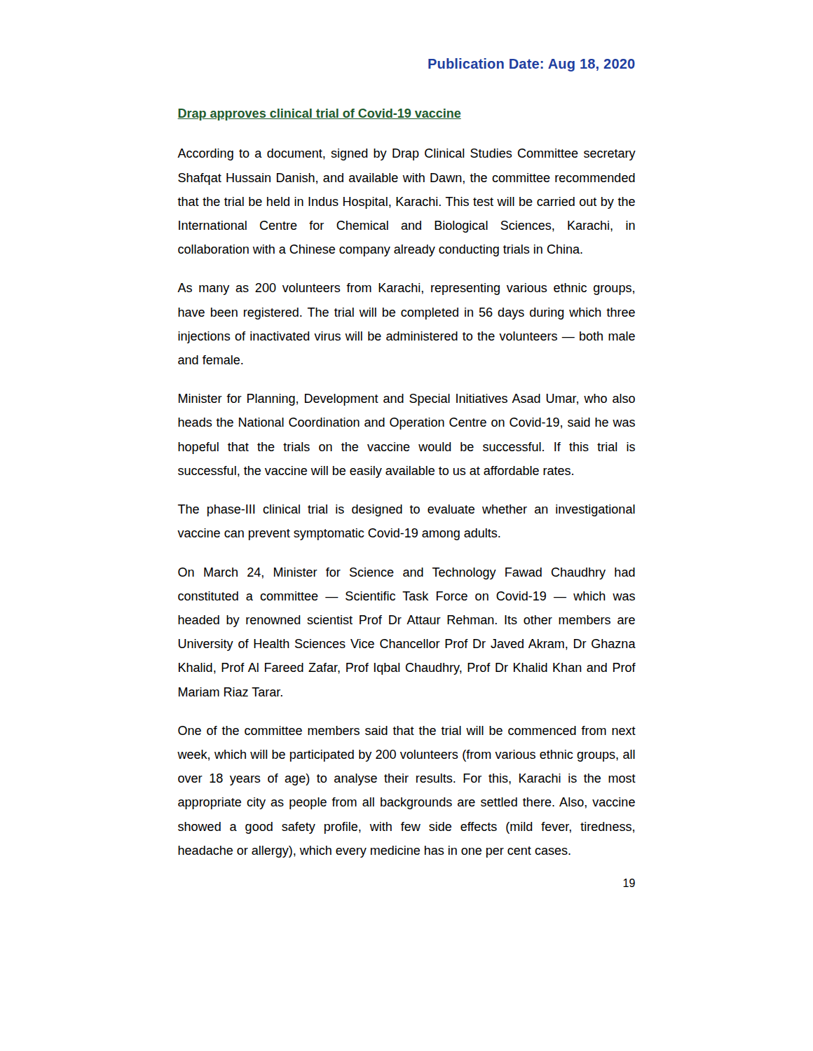Publication Date: Aug 18, 2020
Drap approves clinical trial of Covid-19 vaccine
According to a document, signed by Drap Clinical Studies Committee secretary Shafqat Hussain Danish, and available with Dawn, the committee recommended that the trial be held in Indus Hospital, Karachi. This test will be carried out by the International Centre for Chemical and Biological Sciences, Karachi, in collaboration with a Chinese company already conducting trials in China.
As many as 200 volunteers from Karachi, representing various ethnic groups, have been registered. The trial will be completed in 56 days during which three injections of inactivated virus will be administered to the volunteers — both male and female.
Minister for Planning, Development and Special Initiatives Asad Umar, who also heads the National Coordination and Operation Centre on Covid-19, said he was hopeful that the trials on the vaccine would be successful. If this trial is successful, the vaccine will be easily available to us at affordable rates.
The phase-III clinical trial is designed to evaluate whether an investigational vaccine can prevent symptomatic Covid-19 among adults.
On March 24, Minister for Science and Technology Fawad Chaudhry had constituted a committee — Scientific Task Force on Covid-19 — which was headed by renowned scientist Prof Dr Attaur Rehman. Its other members are University of Health Sciences Vice Chancellor Prof Dr Javed Akram, Dr Ghazna Khalid, Prof Al Fareed Zafar, Prof Iqbal Chaudhry, Prof Dr Khalid Khan and Prof Mariam Riaz Tarar.
One of the committee members said that the trial will be commenced from next week, which will be participated by 200 volunteers (from various ethnic groups, all over 18 years of age) to analyse their results. For this, Karachi is the most appropriate city as people from all backgrounds are settled there. Also, vaccine showed a good safety profile, with few side effects (mild fever, tiredness, headache or allergy), which every medicine has in one per cent cases.
19